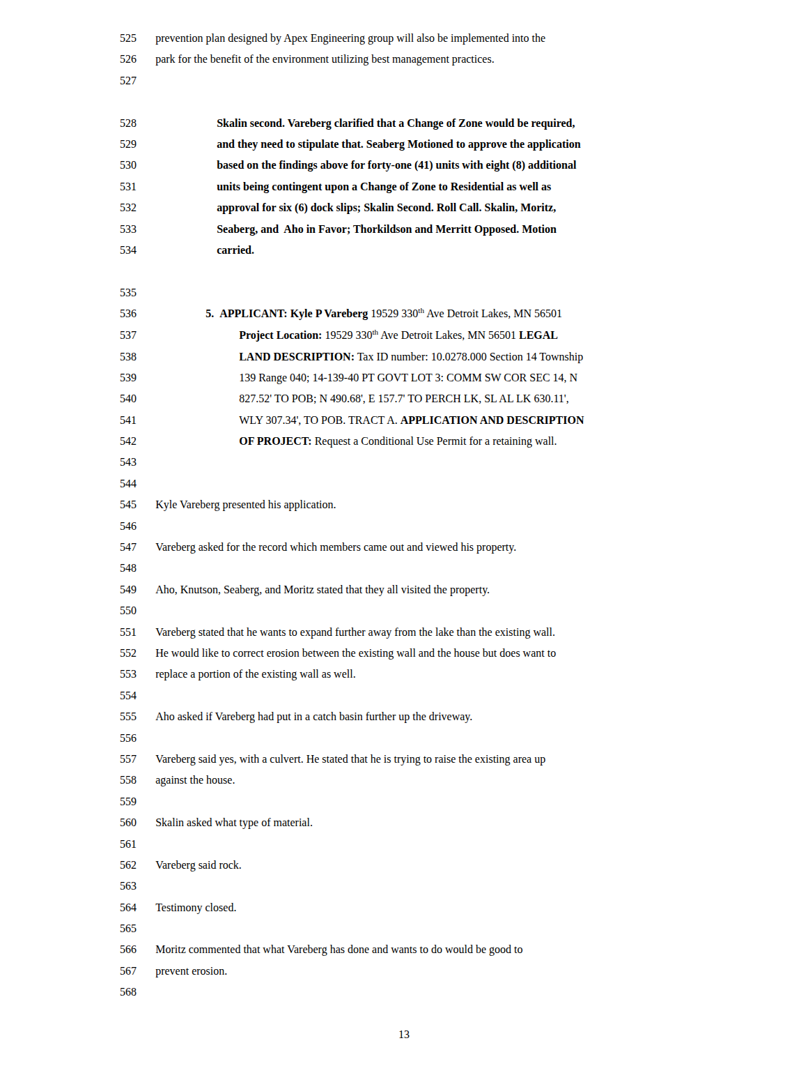525
prevention plan designed by Apex Engineering group will also be implemented into the
526
park for the benefit of the environment utilizing best management practices.
527
528
Skalin second. Vareberg clarified that a Change of Zone would be required,
529
and they need to stipulate that. Seaberg Motioned to approve the application
530
based on the findings above for forty-one (41) units with eight (8) additional
531
units being contingent upon a Change of Zone to Residential as well as
532
approval for six (6) dock slips; Skalin Second. Roll Call. Skalin, Moritz,
533
Seaberg, and Aho in Favor; Thorkildson and Merritt Opposed. Motion
534
carried.
535
536
5. APPLICANT: Kyle P Vareberg 19529 330th Ave Detroit Lakes, MN 56501
537
Project Location: 19529 330th Ave Detroit Lakes, MN 56501 LEGAL
538
LAND DESCRIPTION: Tax ID number: 10.0278.000 Section 14 Township
539
139 Range 040; 14-139-40 PT GOVT LOT 3: COMM SW COR SEC 14, N
540
827.52' TO POB; N 490.68', E 157.7' TO PERCH LK, SL AL LK 630.11',
541
WLY 307.34', TO POB. TRACT A. APPLICATION AND DESCRIPTION
542
OF PROJECT: Request a Conditional Use Permit for a retaining wall.
543
544
545
Kyle Vareberg presented his application.
546
547
Vareberg asked for the record which members came out and viewed his property.
548
549
Aho, Knutson, Seaberg, and Moritz stated that they all visited the property.
550
551
Vareberg stated that he wants to expand further away from the lake than the existing wall.
552
He would like to correct erosion between the existing wall and the house but does want to
553
replace a portion of the existing wall as well.
554
555
Aho asked if Vareberg had put in a catch basin further up the driveway.
556
557
Vareberg said yes, with a culvert. He stated that he is trying to raise the existing area up
558
against the house.
559
560
Skalin asked what type of material.
561
562
Vareberg said rock.
563
564
Testimony closed.
565
566
Moritz commented that what Vareberg has done and wants to do would be good to
567
prevent erosion.
568
13